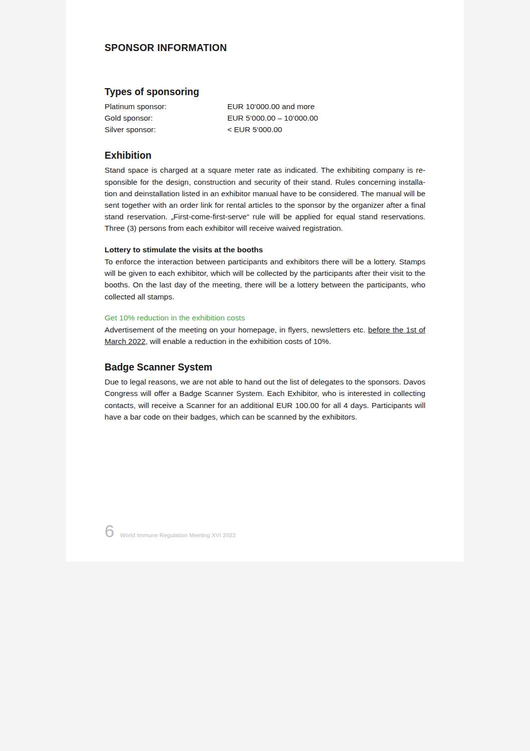SPONSOR INFORMATION
Types of sponsoring
| Platinum sponsor: | EUR 10‘000.00 and more |
| Gold sponsor: | EUR 5‘000.00 – 10‘000.00 |
| Silver sponsor: | < EUR 5‘000.00 |
Exhibition
Stand space is charged at a square meter rate as indicated. The exhibiting company is responsible for the design, construction and security of their stand. Rules concerning installation and deinstallation listed in an exhibitor manual have to be considered. The manual will be sent together with an order link for rental articles to the sponsor by the organizer after a final stand reservation. „First-come-first-serve“ rule will be applied for equal stand reservations. Three (3) persons from each exhibitor will receive waived registration.
Lottery to stimulate the visits at the booths
To enforce the interaction between participants and exhibitors there will be a lottery. Stamps will be given to each exhibitor, which will be collected by the participants after their visit to the booths. On the last day of the meeting, there will be a lottery between the participants, who collected all stamps.
Get 10% reduction in the exhibition costs
Advertisement of the meeting on your homepage, in flyers, newsletters etc. before the 1st of March 2022, will enable a reduction in the exhibition costs of 10%.
Badge Scanner System
Due to legal reasons, we are not able to hand out the list of delegates to the sponsors. Davos Congress will offer a Badge Scanner System. Each Exhibitor, who is interested in collecting contacts, will receive a Scanner for an additional EUR 100.00 for all 4 days. Participants will have a bar code on their badges, which can be scanned by the exhibitors.
6 World Immune Regulation Meeting XVI 2022